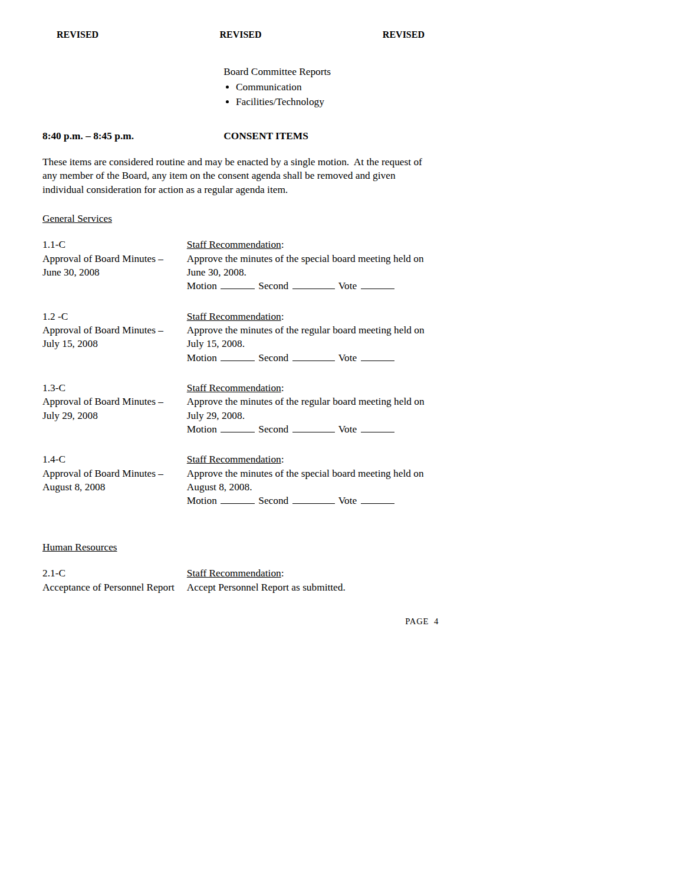REVISED REVISED REVISED
Board Committee Reports
Communication
Facilities/Technology
8:40 p.m. – 8:45 p.m. CONSENT ITEMS
These items are considered routine and may be enacted by a single motion. At the request of any member of the Board, any item on the consent agenda shall be removed and given individual consideration for action as a regular agenda item.
General Services
1.1-C
Approval of Board Minutes – June 30, 2008
Staff Recommendation:
Approve the minutes of the special board meeting held on June 30, 2008.
Motion Second Vote
1.2 -C
Approval of Board Minutes – July 15, 2008
Staff Recommendation:
Approve the minutes of the regular board meeting held on July 15, 2008.
Motion Second Vote
1.3-C
Approval of Board Minutes – July 29, 2008
Staff Recommendation:
Approve the minutes of the regular board meeting held on July 29, 2008.
Motion Second Vote
1.4-C
Approval of Board Minutes – August 8, 2008
Staff Recommendation:
Approve the minutes of the special board meeting held on August 8, 2008.
Motion Second Vote
Human Resources
2.1-C
Acceptance of Personnel Report
Staff Recommendation:
Accept Personnel Report as submitted.
PAGE 4